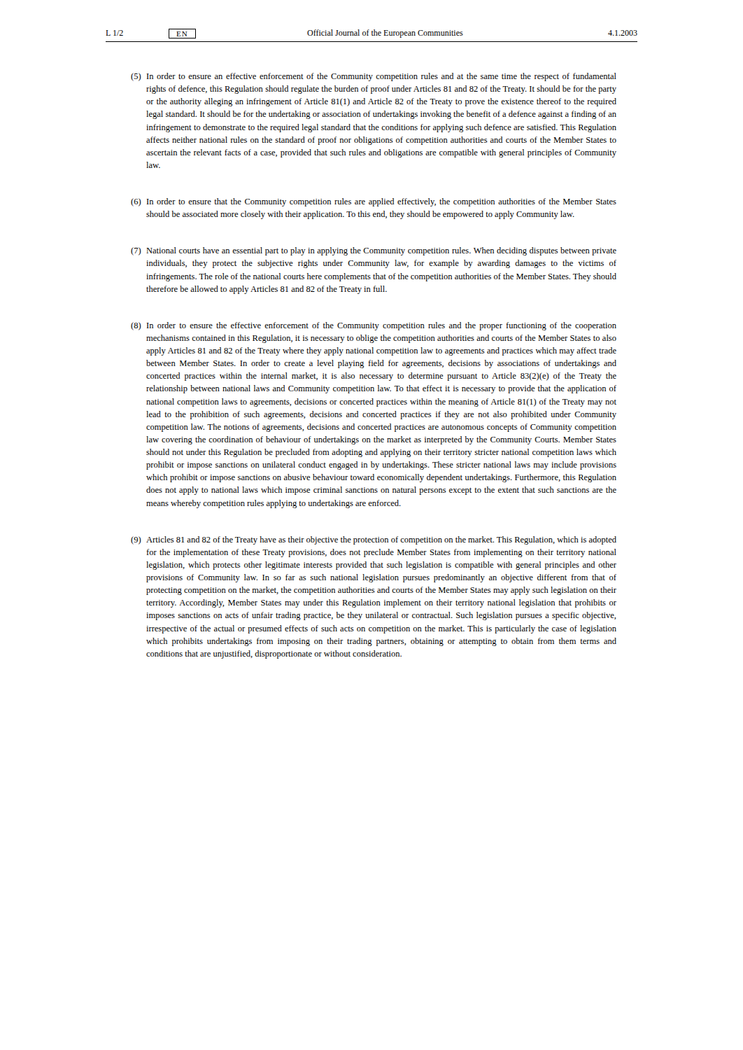L 1/2
EN
Official Journal of the European Communities
4.1.2003
(5)
In order to ensure an effective enforcement of the Community competition rules and at the same time the respect of fundamental rights of defence, this Regulation should regulate the burden of proof under Articles 81 and 82 of the Treaty. It should be for the party or the authority alleging an infringement of Article 81(1) and Article 82 of the Treaty to prove the existence thereof to the required legal standard. It should be for the undertaking or association of undertakings invoking the benefit of a defence against a finding of an infringement to demonstrate to the required legal standard that the conditions for applying such defence are satisfied. This Regulation affects neither national rules on the standard of proof nor obligations of competition authorities and courts of the Member States to ascertain the relevant facts of a case, provided that such rules and obligations are compatible with general principles of Community law.
(6)
In order to ensure that the Community competition rules are applied effectively, the competition authorities of the Member States should be associated more closely with their application. To this end, they should be empowered to apply Community law.
(7)
National courts have an essential part to play in applying the Community competition rules. When deciding disputes between private individuals, they protect the subjective rights under Community law, for example by awarding damages to the victims of infringements. The role of the national courts here complements that of the competition authorities of the Member States. They should therefore be allowed to apply Articles 81 and 82 of the Treaty in full.
(8)
In order to ensure the effective enforcement of the Community competition rules and the proper functioning of the cooperation mechanisms contained in this Regulation, it is necessary to oblige the competition authorities and courts of the Member States to also apply Articles 81 and 82 of the Treaty where they apply national competition law to agreements and practices which may affect trade between Member States. In order to create a level playing field for agreements, decisions by associations of undertakings and concerted practices within the internal market, it is also necessary to determine pursuant to Article 83(2)(e) of the Treaty the relationship between national laws and Community competition law. To that effect it is necessary to provide that the application of national competition laws to agreements, decisions or concerted practices within the meaning of Article 81(1) of the Treaty may not lead to the prohibition of such agreements, decisions and concerted practices if they are not also prohibited under Community competition law. The notions of agreements, decisions and concerted practices are autonomous concepts of Community competition law covering the coordination of behaviour of undertakings on the market as interpreted by the Community Courts. Member States should not under this Regulation be precluded from adopting and applying on their territory stricter national competition laws which prohibit or impose sanctions on unilateral conduct engaged in by undertakings. These stricter national laws may include provisions which prohibit or impose sanctions on abusive behaviour toward economically dependent undertakings. Furthermore, this Regulation does not apply to national laws which impose criminal sanctions on natural persons except to the extent that such sanctions are the means whereby competition rules applying to undertakings are enforced.
(9)
Articles 81 and 82 of the Treaty have as their objective the protection of competition on the market. This Regulation, which is adopted for the implementation of these Treaty provisions, does not preclude Member States from implementing on their territory national legislation, which protects other legitimate interests provided that such legislation is compatible with general principles and other provisions of Community law. In so far as such national legislation pursues predominantly an objective different from that of protecting competition on the market, the competition authorities and courts of the Member States may apply such legislation on their territory. Accordingly, Member States may under this Regulation implement on their territory national legislation that prohibits or imposes sanctions on acts of unfair trading practice, be they unilateral or contractual. Such legislation pursues a specific objective, irrespective of the actual or presumed effects of such acts on competition on the market. This is particularly the case of legislation which prohibits undertakings from imposing on their trading partners, obtaining or attempting to obtain from them terms and conditions that are unjustified, disproportionate or without consideration.